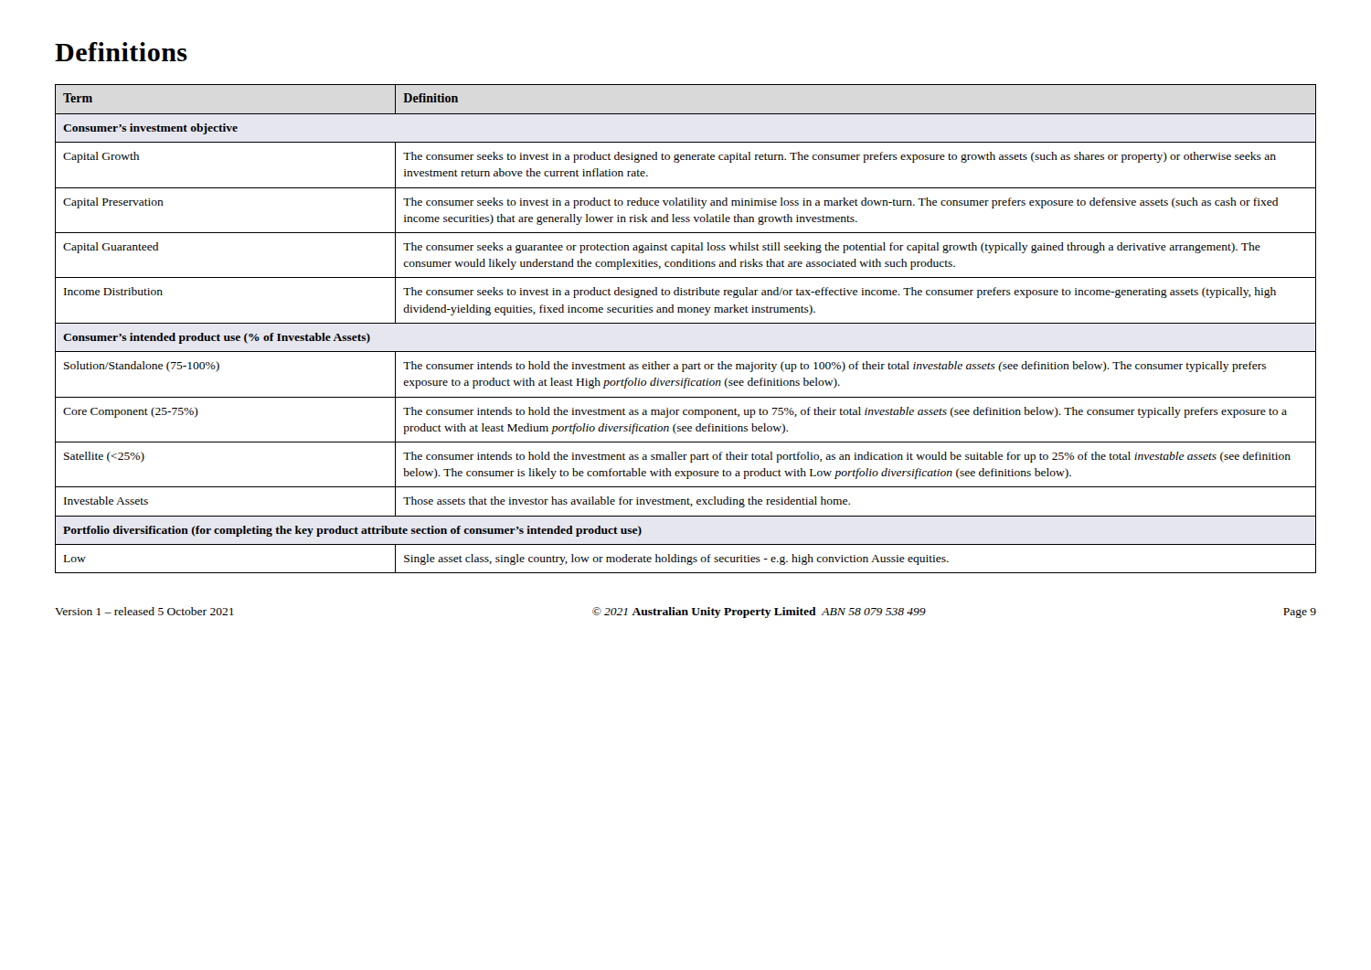Definitions
| Term | Definition |
| --- | --- |
| Consumer’s investment objective |
| Capital Growth | The consumer seeks to invest in a product designed to generate capital return. The consumer prefers exposure to growth assets (such as shares or property) or otherwise seeks an investment return above the current inflation rate. |
| Capital Preservation | The consumer seeks to invest in a product to reduce volatility and minimise loss in a market down-turn. The consumer prefers exposure to defensive assets (such as cash or fixed income securities) that are generally lower in risk and less volatile than growth investments. |
| Capital Guaranteed | The consumer seeks a guarantee or protection against capital loss whilst still seeking the potential for capital growth (typically gained through a derivative arrangement). The consumer would likely understand the complexities, conditions and risks that are associated with such products. |
| Income Distribution | The consumer seeks to invest in a product designed to distribute regular and/or tax-effective income. The consumer prefers exposure to income-generating assets (typically, high dividend-yielding equities, fixed income securities and money market instruments). |
| Consumer’s intended product use (% of Investable Assets) |
| Solution/Standalone (75-100%) | The consumer intends to hold the investment as either a part or the majority (up to 100%) of their total investable assets ( see definition below). The consumer typically prefers exposure to a product with at least High portfolio diversification (see definitions below). |
| Core Component (25-75%) | The consumer intends to hold the investment as a major component, up to 75%, of their total investable assets (see definition below). The consumer typically prefers exposure to a product with at least Medium portfolio diversification (see definitions below). |
| Satellite (<25%) | The consumer intends to hold the investment as a smaller part of their total portfolio, as an indication it would be suitable for up to 25% of the total investable assets (see definition below). The consumer is likely to be comfortable with exposure to a product with Low portfolio diversification (see definitions below). |
| Investable Assets | Those assets that the investor has available for investment, excluding the residential home. |
| Portfolio diversification (for completing the key product attribute section of consumer’s intended product use) |
| Low | Single asset class, single country, low or moderate holdings of securities - e.g. high conviction Aussie equities. |
Version 1 – released 5 October 2021
© 2021 Australian Unity Property Limited ABN 58 079 538 499
Page 9